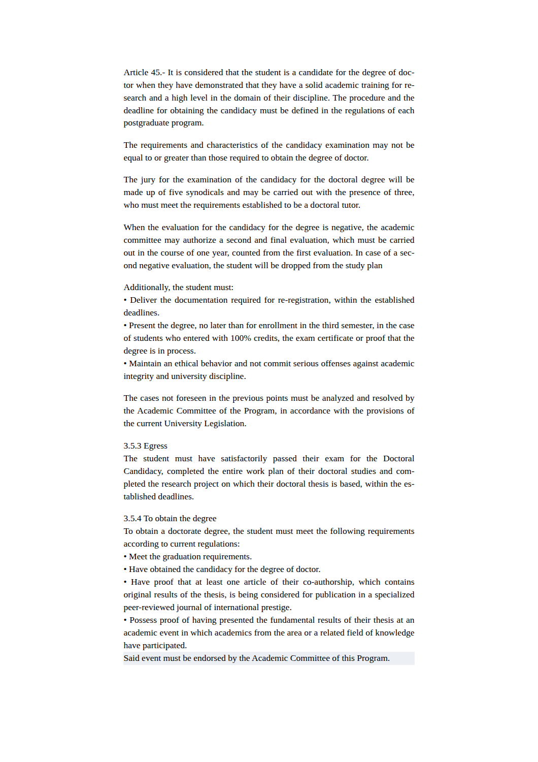Article 45.- It is considered that the student is a candidate for the degree of doctor when they have demonstrated that they have a solid academic training for research and a high level in the domain of their discipline. The procedure and the deadline for obtaining the candidacy must be defined in the regulations of each postgraduate program.
The requirements and characteristics of the candidacy examination may not be equal to or greater than those required to obtain the degree of doctor.
The jury for the examination of the candidacy for the doctoral degree will be made up of five synodicals and may be carried out with the presence of three, who must meet the requirements established to be a doctoral tutor.
When the evaluation for the candidacy for the degree is negative, the academic committee may authorize a second and final evaluation, which must be carried out in the course of one year, counted from the first evaluation. In case of a second negative evaluation, the student will be dropped from the study plan
Additionally, the student must:
• Deliver the documentation required for re-registration, within the established deadlines. • Present the degree, no later than for enrollment in the third semester, in the case of students who entered with 100% credits, the exam certificate or proof that the degree is in process. • Maintain an ethical behavior and not commit serious offenses against academic integrity and university discipline.
The cases not foreseen in the previous points must be analyzed and resolved by the Academic Committee of the Program, in accordance with the provisions of the current University Legislation.
3.5.3 Egress
The student must have satisfactorily passed their exam for the Doctoral Candidacy, completed the entire work plan of their doctoral studies and completed the research project on which their doctoral thesis is based, within the established deadlines.
3.5.4 To obtain the degree
To obtain a doctorate degree, the student must meet the following requirements according to current regulations:
• Meet the graduation requirements. • Have obtained the candidacy for the degree of doctor. • Have proof that at least one article of their co-authorship, which contains original results of the thesis, is being considered for publication in a specialized peer-reviewed journal of international prestige. • Possess proof of having presented the fundamental results of their thesis at an academic event in which academics from the area or a related field of knowledge have participated. Said event must be endorsed by the Academic Committee of this Program.